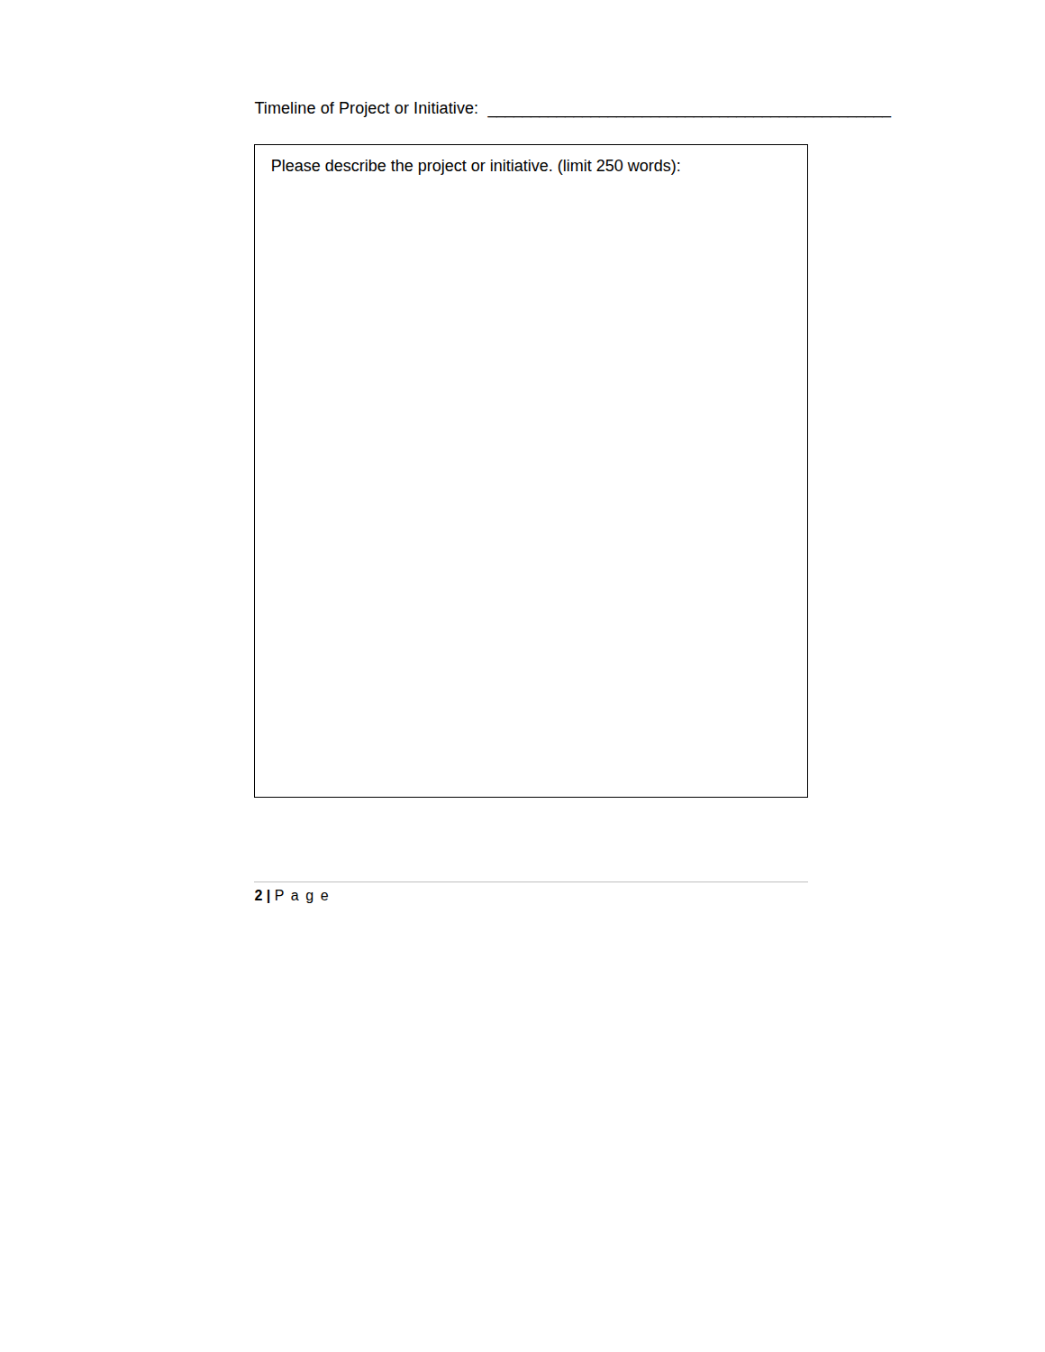Timeline of Project or Initiative: _______________________________________________
Please describe the project or initiative. (limit 250 words):
2 | P a g e